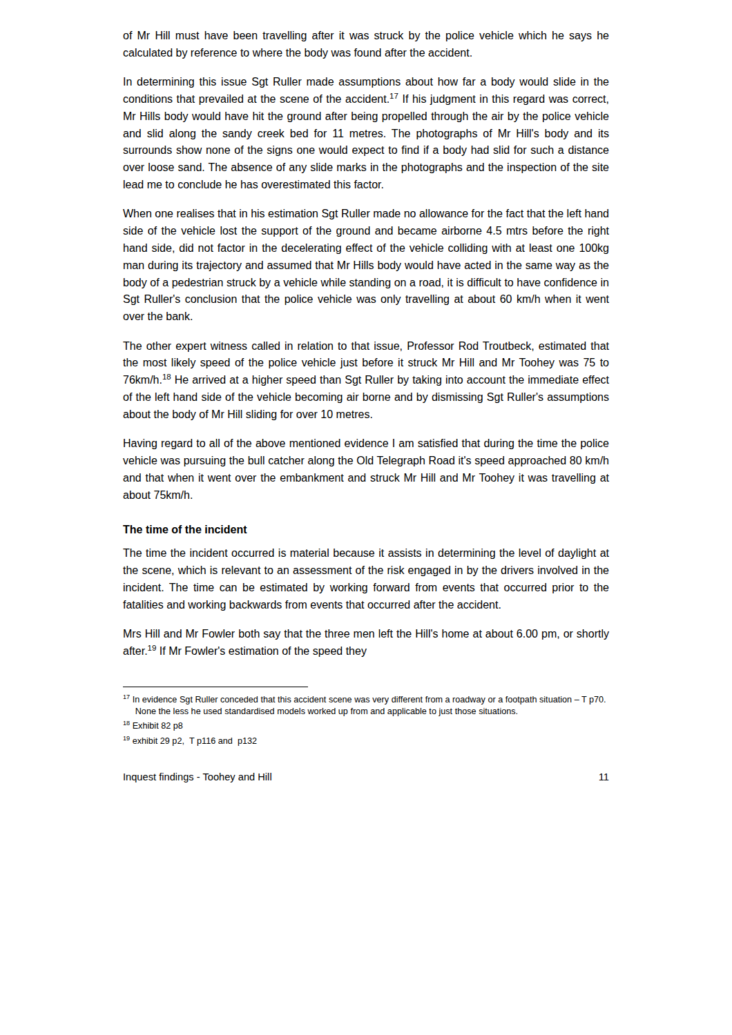of Mr Hill must have been travelling after it was struck by the police vehicle which he says he calculated by reference to where the body was found after the accident.
In determining this issue Sgt Ruller made assumptions about how far a body would slide in the conditions that prevailed at the scene of the accident.17 If his judgment in this regard was correct, Mr Hills body would have hit the ground after being propelled through the air by the police vehicle and slid along the sandy creek bed for 11 metres. The photographs of Mr Hill's body and its surrounds show none of the signs one would expect to find if a body had slid for such a distance over loose sand. The absence of any slide marks in the photographs and the inspection of the site lead me to conclude he has overestimated this factor.
When one realises that in his estimation Sgt Ruller made no allowance for the fact that the left hand side of the vehicle lost the support of the ground and became airborne 4.5 mtrs before the right hand side, did not factor in the decelerating effect of the vehicle colliding with at least one 100kg man during its trajectory and assumed that Mr Hills body would have acted in the same way as the body of a pedestrian struck by a vehicle while standing on a road, it is difficult to have confidence in Sgt Ruller's conclusion that the police vehicle was only travelling at about 60 km/h when it went over the bank.
The other expert witness called in relation to that issue, Professor Rod Troutbeck, estimated that the most likely speed of the police vehicle just before it struck Mr Hill and Mr Toohey was 75 to 76km/h.18 He arrived at a higher speed than Sgt Ruller by taking into account the immediate effect of the left hand side of the vehicle becoming air borne and by dismissing Sgt Ruller's assumptions about the body of Mr Hill sliding for over 10 metres.
Having regard to all of the above mentioned evidence I am satisfied that during the time the police vehicle was pursuing the bull catcher along the Old Telegraph Road it's speed approached 80 km/h and that when it went over the embankment and struck Mr Hill and Mr Toohey it was travelling at about 75km/h.
The time of the incident
The time the incident occurred is material because it assists in determining the level of daylight at the scene, which is relevant to an assessment of the risk engaged in by the drivers involved in the incident. The time can be estimated by working forward from events that occurred prior to the fatalities and working backwards from events that occurred after the accident.
Mrs Hill and Mr Fowler both say that the three men left the Hill's home at about 6.00 pm, or shortly after.19 If Mr Fowler's estimation of the speed they
17 In evidence Sgt Ruller conceded that this accident scene was very different from a roadway or a footpath situation – T p70. None the less he used standardised models worked up from and applicable to just those situations.
18 Exhibit 82 p8
19 exhibit 29 p2, T p116 and p132
Inquest findings - Toohey and Hill 11